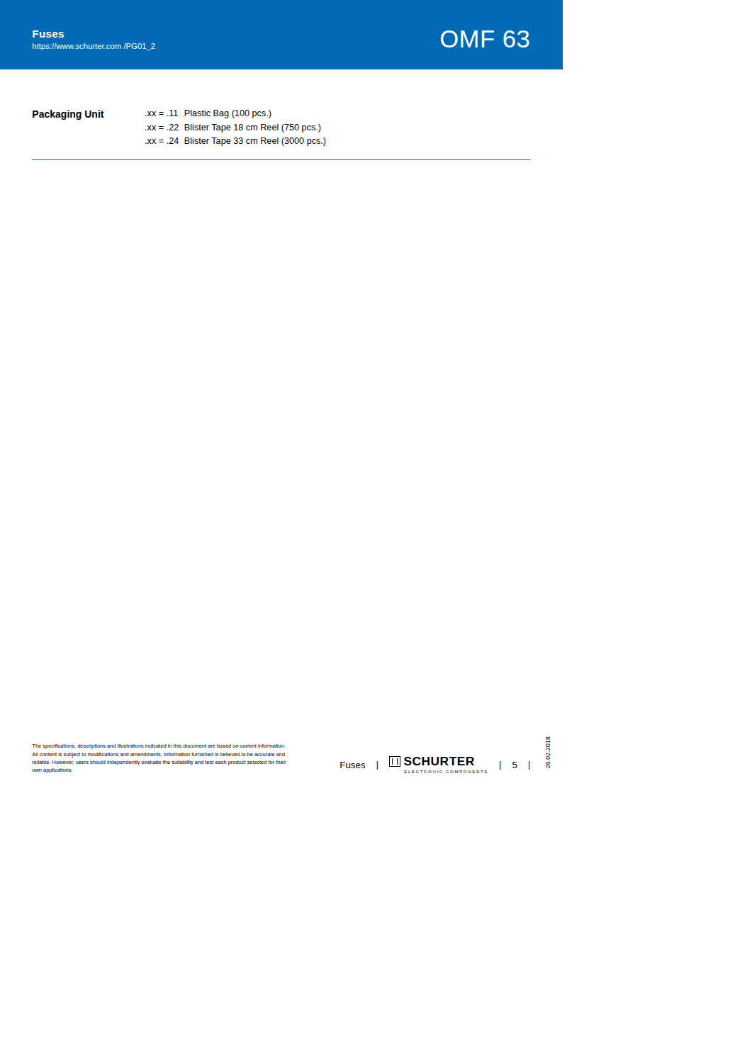Fuses
https://www.schurter.com /PG01_2
OMF 63
Packaging Unit
| .xx = .11 | Plastic Bag (100 pcs.) |
| .xx = .22 | Blister Tape 18 cm Reel (750 pcs.) |
| .xx = .24 | Blister Tape 33 cm Reel (3000 pcs.) |
26.02.2018
The specifications, descriptions and illustrations indicated in this document are based on current information. All content is subject to modifications and amendments. Information furnished is believed to be accurate and reliable. However, users should independently evaluate the suitability and test each product selected for their own applications.
Fuses | SCHURTER ELECTRONIC COMPONENTS | 5 |